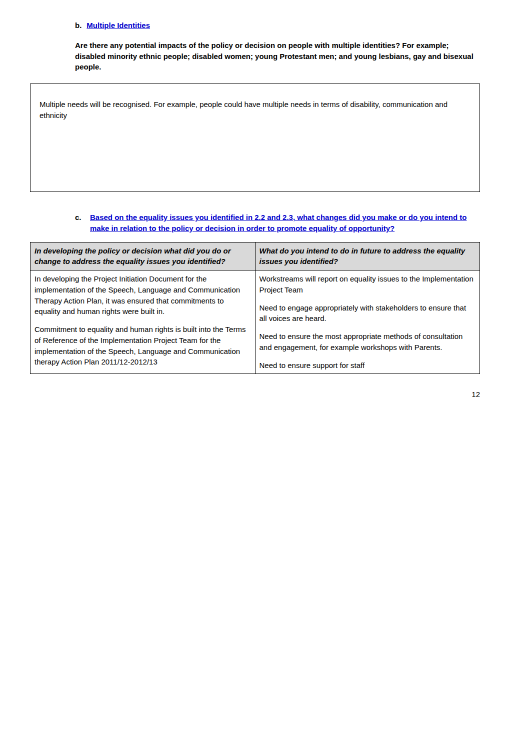b. Multiple Identities
Are there any potential impacts of the policy or decision on people with multiple identities? For example; disabled minority ethnic people; disabled women; young Protestant men; and young lesbians, gay and bisexual people.
Multiple needs will be recognised. For example, people could have multiple needs in terms of disability, communication and ethnicity
c. Based on the equality issues you identified in 2.2 and 2.3, what changes did you make or do you intend to make in relation to the policy or decision in order to promote equality of opportunity?
| In developing the policy or decision what did you do or change to address the equality issues you identified? | What do you intend to do in future to address the equality issues you identified? |
| --- | --- |
| In developing the Project Initiation Document for the implementation of the Speech, Language and Communication Therapy Action Plan, it was ensured that commitments to equality and human rights were built in. Commitment to equality and human rights is built into the Terms of Reference of the Implementation Project Team for the implementation of the Speech, Language and Communication therapy Action Plan 2011/12-2012/13 | Workstreams will report on equality issues to the Implementation Project Team Need to engage appropriately with stakeholders to ensure that all voices are heard. Need to ensure the most appropriate methods of consultation and engagement, for example workshops with Parents. Need to ensure support for staff |
12